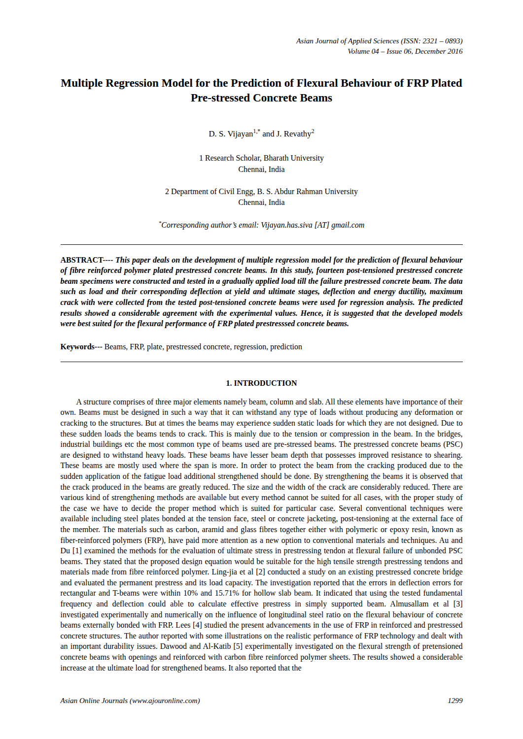Asian Journal of Applied Sciences (ISSN: 2321 – 0893)
Volume 04 – Issue 06, December 2016
Multiple Regression Model for the Prediction of Flexural Behaviour of FRP Plated Pre-stressed Concrete Beams
D. S. Vijayan1,* and J. Revathy2
1 Research Scholar, Bharath University
Chennai, India
2 Department of Civil Engg, B. S. Abdur Rahman University
Chennai, India
*Corresponding author’s email: Vijayan.has.siva [AT] gmail.com
ABSTRACT---- This paper deals on the development of multiple regression model for the prediction of flexural behaviour of fibre reinforced polymer plated prestressed concrete beams. In this study, fourteen post-tensioned prestressed concrete beam specimens were constructed and tested in a gradually applied load till the failure prestressed concrete beam. The data such as load and their corresponding deflection at yield and ultimate stages, deflection and energy ductility, maximum crack with were collected from the tested post-tensioned concrete beams were used for regression analysis. The predicted results showed a considerable agreement with the experimental values. Hence, it is suggested that the developed models were best suited for the flexural performance of FRP plated prestresssed concrete beams.
Keywords--- Beams, FRP, plate, prestressed concrete, regression, prediction
1. INTRODUCTION
A structure comprises of three major elements namely beam, column and slab. All these elements have importance of their own. Beams must be designed in such a way that it can withstand any type of loads without producing any deformation or cracking to the structures. But at times the beams may experience sudden static loads for which they are not designed. Due to these sudden loads the beams tends to crack. This is mainly due to the tension or compression in the beam. In the bridges, industrial buildings etc the most common type of beams used are pre-stressed beams. The prestressed concrete beams (PSC) are designed to withstand heavy loads. These beams have lesser beam depth that possesses improved resistance to shearing. These beams are mostly used where the span is more. In order to protect the beam from the cracking produced due to the sudden application of the fatigue load additional strengthened should be done. By strengthening the beams it is observed that the crack produced in the beams are greatly reduced. The size and the width of the crack are considerably reduced. There are various kind of strengthening methods are available but every method cannot be suited for all cases, with the proper study of the case we have to decide the proper method which is suited for particular case. Several conventional techniques were available including steel plates bonded at the tension face, steel or concrete jacketing, post-tensioning at the external face of the member. The materials such as carbon, aramid and glass fibres together either with polymeric or epoxy resin, known as fiber-reinforced polymers (FRP), have paid more attention as a new option to conventional materials and techniques. Au and Du [1] examined the methods for the evaluation of ultimate stress in prestressing tendon at flexural failure of unbonded PSC beams. They stated that the proposed design equation would be suitable for the high tensile strength prestressing tendons and materials made from fibre reinforced polymer. Ling-jia et al [2] conducted a study on an existing prestressed concrete bridge and evaluated the permanent prestress and its load capacity. The investigation reported that the errors in deflection errors for rectangular and T-beams were within 10% and 15.71% for hollow slab beam. It indicated that using the tested fundamental frequency and deflection could able to calculate effective prestress in simply supported beam. Almusallam et al [3] investigated experimentally and numerically on the influence of longitudinal steel ratio on the flexural behaviour of concrete beams externally bonded with FRP. Lees [4] studied the present advancements in the use of FRP in reinforced and prestressed concrete structures. The author reported with some illustrations on the realistic performance of FRP technology and dealt with an important durability issues. Dawood and Al-Katib [5] experimentally investigated on the flexural strength of pretensioned concrete beams with openings and reinforced with carbon fibre reinforced polymer sheets. The results showed a considerable increase at the ultimate load for strengthened beams. It also reported that the
Asian Online Journals (www.ajouronline.com) 1299